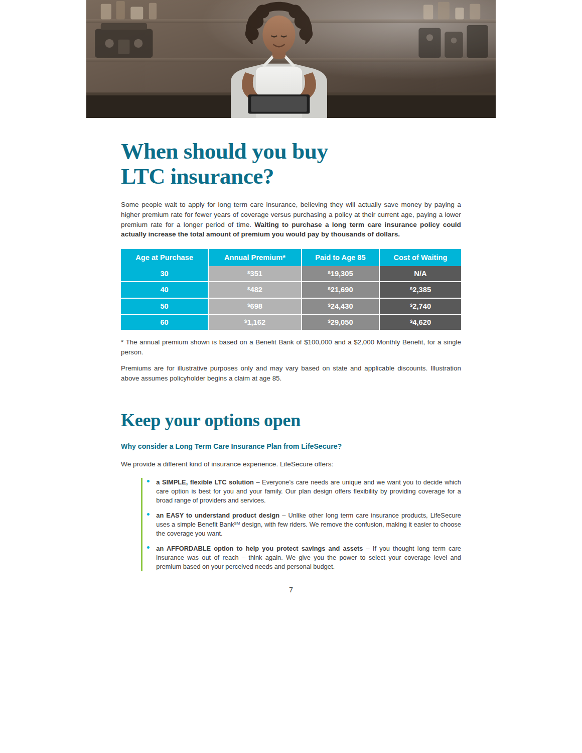When should you buy
LTC insurance?
Some people wait to apply for long term care insurance, believing they will actually save money by paying a higher premium rate for fewer years of coverage versus purchasing a policy at their current age, paying a lower premium rate for a longer period of time. Waiting to purchase a long term care insurance policy could actually increase the total amount of premium you would pay by thousands of dollars.
| Age at Purchase | Annual Premium* | Paid to Age 85 | Cost of Waiting |
| --- | --- | --- | --- |
| 30 | $ 351 | $ 19,305 | N/A |
| 40 | $ 482 | $ 21,690 | $ 2,385 |
| 50 | $ 698 | $ 24,430 | $ 2,740 |
| 60 | $ 1,162 | $ 29,050 | $ 4,620 |
* The annual premium shown is based on a Benefit Bank of $100,000 and a $2,000 Monthly Benefit, for a single person.
Premiums are for illustrative purposes only and may vary based on state and applicable discounts. Illustration above assumes policyholder begins a claim at age 85.
Keep your options open
Why consider a Long Term Care Insurance Plan from LifeSecure?
We provide a different kind of insurance experience. LifeSecure offers:
a SIMPLE, flexible LTC solution – Everyone’s care needs are unique and we want you to decide which care option is best for you and your family. Our plan design offers flexibility by providing coverage for a broad range of providers and services.
an EASY to understand product design – Unlike other long term care insurance products, LifeSecure uses a simple Benefit BankSM design, with few riders. We remove the confusion, making it easier to choose the coverage you want.
an AFFORDABLE option to help you protect savings and assets – If you thought long term care insurance was out of reach – think again. We give you the power to select your coverage level and premium based on your perceived needs and personal budget.
7